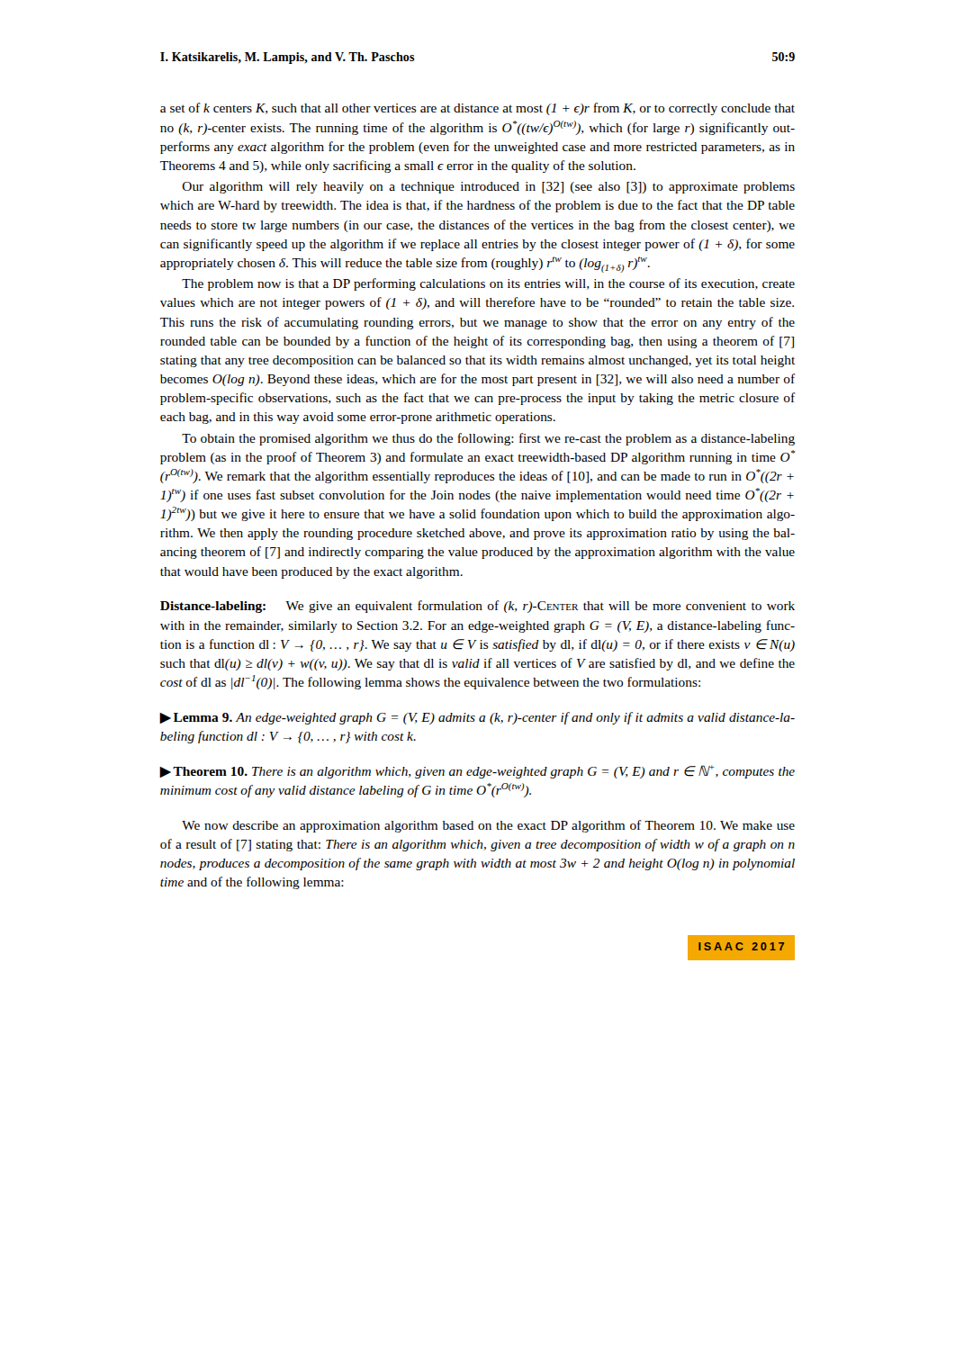I. Katsikarelis, M. Lampis, and V. Th. Paschos 50:9
a set of k centers K, such that all other vertices are at distance at most (1 + ϵ)r from K, or to correctly conclude that no (k, r)-center exists. The running time of the algorithm is O*((tw/ϵ)O(tw)), which (for large r) significantly out-performs any exact algorithm for the problem (even for the unweighted case and more restricted parameters, as in Theorems 4 and 5), while only sacrificing a small ϵ error in the quality of the solution.
Our algorithm will rely heavily on a technique introduced in [32] (see also [3]) to approximate problems which are W-hard by treewidth. The idea is that, if the hardness of the problem is due to the fact that the DP table needs to store tw large numbers (in our case, the distances of the vertices in the bag from the closest center), we can significantly speed up the algorithm if we replace all entries by the closest integer power of (1 + δ), for some appropriately chosen δ. This will reduce the table size from (roughly) rtw to (log(1+δ) r)tw.
The problem now is that a DP performing calculations on its entries will, in the course of its execution, create values which are not integer powers of (1 + δ), and will therefore have to be “rounded” to retain the table size. This runs the risk of accumulating rounding errors, but we manage to show that the error on any entry of the rounded table can be bounded by a function of the height of its corresponding bag, then using a theorem of [7] stating that any tree decomposition can be balanced so that its width remains almost unchanged, yet its total height becomes O(log n). Beyond these ideas, which are for the most part present in [32], we will also need a number of problem-specific observations, such as the fact that we can pre-process the input by taking the metric closure of each bag, and in this way avoid some error-prone arithmetic operations.
To obtain the promised algorithm we thus do the following: first we re-cast the problem as a distance-labeling problem (as in the proof of Theorem 3) and formulate an exact treewidth-based DP algorithm running in time O*(rO(tw)). We remark that the algorithm essentially reproduces the ideas of [10], and can be made to run in O*((2r + 1)tw) if one uses fast subset convolution for the Join nodes (the naive implementation would need time O*((2r + 1)2tw)) but we give it here to ensure that we have a solid foundation upon which to build the approximation algorithm. We then apply the rounding procedure sketched above, and prove its approximation ratio by using the balancing theorem of [7] and indirectly comparing the value produced by the approximation algorithm with the value that would have been produced by the exact algorithm.
Distance-labeling: We give an equivalent formulation of (k, r)-Center that will be more convenient to work with in the remainder, similarly to Section 3.2. For an edge-weighted graph G = (V, E), a distance-labeling function is a function dl : V → {0, … , r}. We say that u ∈ V is satisfied by dl, if dl(u) = 0, or if there exists v ∈ N(u) such that dl(u) ≥ dl(v) + w((v, u)). We say that dl is valid if all vertices of V are satisfied by dl, and we define the cost of dl as |dl−1(0)|. The following lemma shows the equivalence between the two formulations:
▶Lemma 9. An edge-weighted graph G = (V, E) admits a (k, r)-center if and only if it admits a valid distance-labeling function dl : V → {0, … , r} with cost k.
▶Theorem 10. There is an algorithm which, given an edge-weighted graph G = (V, E) and r ∈ ℕ+, computes the minimum cost of any valid distance labeling of G in time O*(rO(tw)).
We now describe an approximation algorithm based on the exact DP algorithm of Theorem 10. We make use of a result of [7] stating that: There is an algorithm which, given a tree decomposition of width w of a graph on n nodes, produces a decomposition of the same graph with width at most 3w + 2 and height O(log n) in polynomial time and of the following lemma:
ISAAC 2017